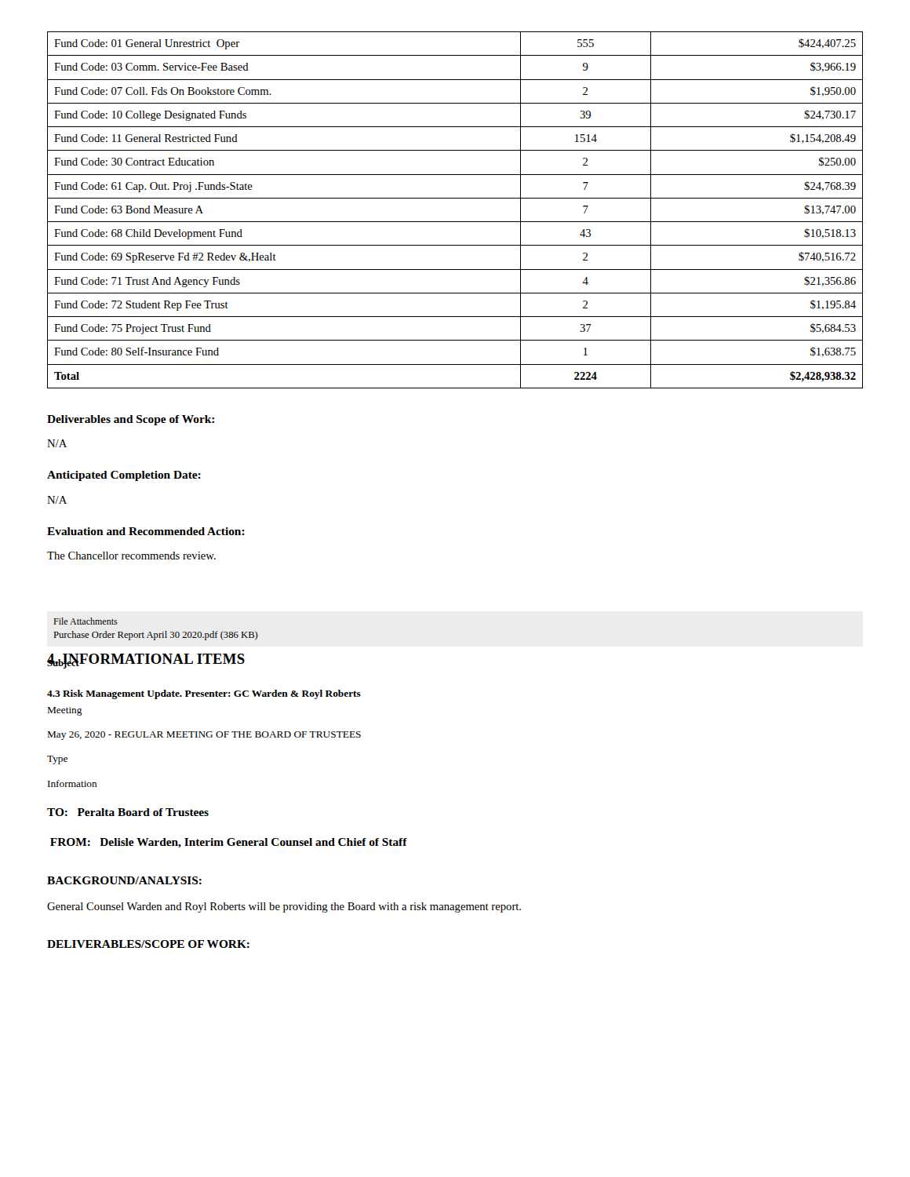| Fund Code: 01 General Unrestrict Oper | 555 | $424,407.25 |
| Fund Code: 03 Comm. Service-Fee Based | 9 | $3,966.19 |
| Fund Code: 07 Coll. Fds On Bookstore Comm. | 2 | $1,950.00 |
| Fund Code: 10 College Designated Funds | 39 | $24,730.17 |
| Fund Code: 11 General Restricted Fund | 1514 | $1,154,208.49 |
| Fund Code: 30 Contract Education | 2 | $250.00 |
| Fund Code: 61 Cap. Out. Proj .Funds-State | 7 | $24,768.39 |
| Fund Code: 63 Bond Measure A | 7 | $13,747.00 |
| Fund Code: 68 Child Development Fund | 43 | $10,518.13 |
| Fund Code: 69 SpReserve Fd #2 Redev &,Healt | 2 | $740,516.72 |
| Fund Code: 71 Trust And Agency Funds | 4 | $21,356.86 |
| Fund Code: 72 Student Rep Fee Trust | 2 | $1,195.84 |
| Fund Code: 75 Project Trust Fund | 37 | $5,684.53 |
| Fund Code: 80 Self-Insurance Fund | 1 | $1,638.75 |
| Total | 2224 | $2,428,938.32 |
Deliverables and Scope of Work:
N/A
Anticipated Completion Date:
N/A
Evaluation and Recommended Action:
The Chancellor recommends review.
File Attachments
Purchase Order Report April 30 2020.pdf (386 KB)
4. INFORMATIONAL ITEMS
Subject
4.3 Risk Management Update. Presenter: GC Warden & Royl Roberts
Meeting
May 26, 2020 - REGULAR MEETING OF THE BOARD OF TRUSTEES
Type
Information
TO: Peralta Board of Trustees
FROM: Delisle Warden, Interim General Counsel and Chief of Staff
BACKGROUND/ANALYSIS:
General Counsel Warden and Royl Roberts will be providing the Board with a risk management report.
DELIVERABLES/SCOPE OF WORK: